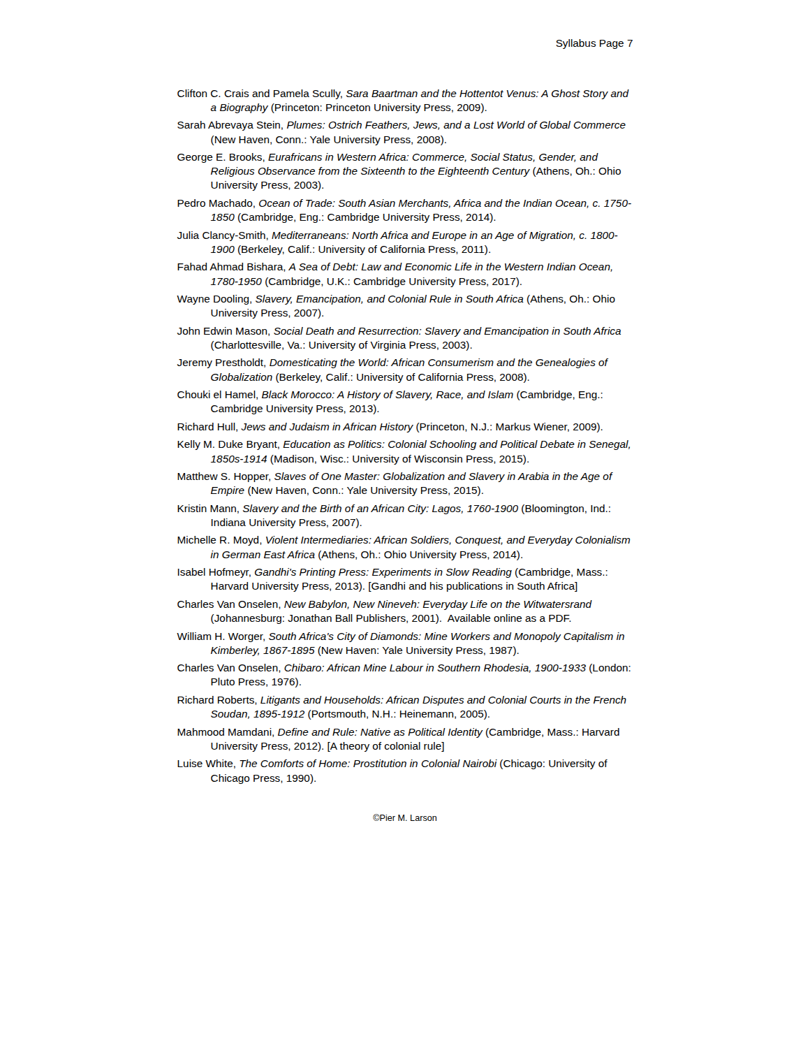Syllabus Page 7
Clifton C. Crais and Pamela Scully, Sara Baartman and the Hottentot Venus: A Ghost Story and a Biography (Princeton: Princeton University Press, 2009).
Sarah Abrevaya Stein, Plumes: Ostrich Feathers, Jews, and a Lost World of Global Commerce (New Haven, Conn.: Yale University Press, 2008).
George E. Brooks, Eurafricans in Western Africa: Commerce, Social Status, Gender, and Religious Observance from the Sixteenth to the Eighteenth Century (Athens, Oh.: Ohio University Press, 2003).
Pedro Machado, Ocean of Trade: South Asian Merchants, Africa and the Indian Ocean, c. 1750-1850 (Cambridge, Eng.: Cambridge University Press, 2014).
Julia Clancy-Smith, Mediterraneans: North Africa and Europe in an Age of Migration, c. 1800-1900 (Berkeley, Calif.: University of California Press, 2011).
Fahad Ahmad Bishara, A Sea of Debt: Law and Economic Life in the Western Indian Ocean, 1780-1950 (Cambridge, U.K.: Cambridge University Press, 2017).
Wayne Dooling, Slavery, Emancipation, and Colonial Rule in South Africa (Athens, Oh.: Ohio University Press, 2007).
John Edwin Mason, Social Death and Resurrection: Slavery and Emancipation in South Africa (Charlottesville, Va.: University of Virginia Press, 2003).
Jeremy Prestholdt, Domesticating the World: African Consumerism and the Genealogies of Globalization (Berkeley, Calif.: University of California Press, 2008).
Chouki el Hamel, Black Morocco: A History of Slavery, Race, and Islam (Cambridge, Eng.: Cambridge University Press, 2013).
Richard Hull, Jews and Judaism in African History (Princeton, N.J.: Markus Wiener, 2009).
Kelly M. Duke Bryant, Education as Politics: Colonial Schooling and Political Debate in Senegal, 1850s-1914 (Madison, Wisc.: University of Wisconsin Press, 2015).
Matthew S. Hopper, Slaves of One Master: Globalization and Slavery in Arabia in the Age of Empire (New Haven, Conn.: Yale University Press, 2015).
Kristin Mann, Slavery and the Birth of an African City: Lagos, 1760-1900 (Bloomington, Ind.: Indiana University Press, 2007).
Michelle R. Moyd, Violent Intermediaries: African Soldiers, Conquest, and Everyday Colonialism in German East Africa (Athens, Oh.: Ohio University Press, 2014).
Isabel Hofmeyr, Gandhi's Printing Press: Experiments in Slow Reading (Cambridge, Mass.: Harvard University Press, 2013). [Gandhi and his publications in South Africa]
Charles Van Onselen, New Babylon, New Nineveh: Everyday Life on the Witwatersrand (Johannesburg: Jonathan Ball Publishers, 2001). Available online as a PDF.
William H. Worger, South Africa's City of Diamonds: Mine Workers and Monopoly Capitalism in Kimberley, 1867-1895 (New Haven: Yale University Press, 1987).
Charles Van Onselen, Chibaro: African Mine Labour in Southern Rhodesia, 1900-1933 (London: Pluto Press, 1976).
Richard Roberts, Litigants and Households: African Disputes and Colonial Courts in the French Soudan, 1895-1912 (Portsmouth, N.H.: Heinemann, 2005).
Mahmood Mamdani, Define and Rule: Native as Political Identity (Cambridge, Mass.: Harvard University Press, 2012). [A theory of colonial rule]
Luise White, The Comforts of Home: Prostitution in Colonial Nairobi (Chicago: University of Chicago Press, 1990).
©Pier M. Larson